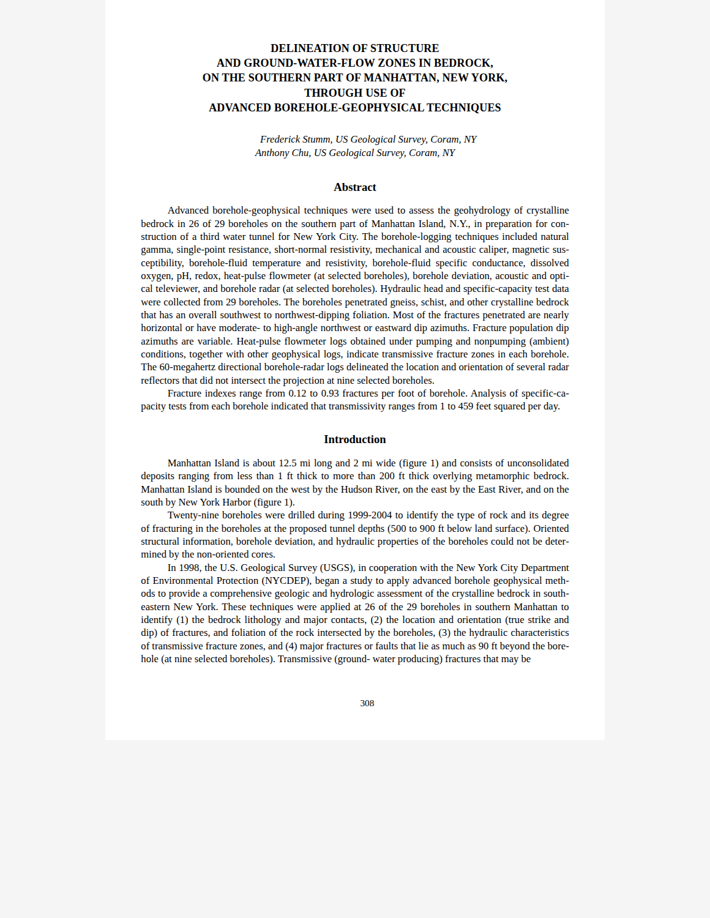Delineation of Structure
and Ground-Water-Flow Zones in Bedrock,
on the Southern Part of Manhattan, New York,
Through Use of
Advanced Borehole-Geophysical Techniques
Frederick Stumm, US Geological Survey, Coram, NY
Anthony Chu, US Geological Survey, Coram, NY
Abstract
Advanced borehole-geophysical techniques were used to assess the geohydrology of crystalline bedrock in 26 of 29 boreholes on the southern part of Manhattan Island, N.Y., in preparation for construction of a third water tunnel for New York City. The borehole-logging techniques included natural gamma, single-point resistance, short-normal resistivity, mechanical and acoustic caliper, magnetic susceptibility, borehole-fluid temperature and resistivity, borehole-fluid specific conductance, dissolved oxygen, pH, redox, heat-pulse flowmeter (at selected boreholes), borehole deviation, acoustic and optical televiewer, and borehole radar (at selected boreholes). Hydraulic head and specific-capacity test data were collected from 29 boreholes. The boreholes penetrated gneiss, schist, and other crystalline bedrock that has an overall southwest to northwest-dipping foliation. Most of the fractures penetrated are nearly horizontal or have moderate- to high-angle northwest or eastward dip azimuths. Fracture population dip azimuths are variable. Heat-pulse flowmeter logs obtained under pumping and nonpumping (ambient) conditions, together with other geophysical logs, indicate transmissive fracture zones in each borehole. The 60-megahertz directional borehole-radar logs delineated the location and orientation of several radar reflectors that did not intersect the projection at nine selected boreholes.
Fracture indexes range from 0.12 to 0.93 fractures per foot of borehole. Analysis of specific-capacity tests from each borehole indicated that transmissivity ranges from 1 to 459 feet squared per day.
Introduction
Manhattan Island is about 12.5 mi long and 2 mi wide (figure 1) and consists of unconsolidated deposits ranging from less than 1 ft thick to more than 200 ft thick overlying metamorphic bedrock. Manhattan Island is bounded on the west by the Hudson River, on the east by the East River, and on the south by New York Harbor (figure 1).
Twenty-nine boreholes were drilled during 1999-2004 to identify the type of rock and its degree of fracturing in the boreholes at the proposed tunnel depths (500 to 900 ft below land surface). Oriented structural information, borehole deviation, and hydraulic properties of the boreholes could not be determined by the non-oriented cores.
In 1998, the U.S. Geological Survey (USGS), in cooperation with the New York City Department of Environmental Protection (NYCDEP), began a study to apply advanced borehole geophysical methods to provide a comprehensive geologic and hydrologic assessment of the crystalline bedrock in southeastern New York. These techniques were applied at 26 of the 29 boreholes in southern Manhattan to identify (1) the bedrock lithology and major contacts, (2) the location and orientation (true strike and dip) of fractures, and foliation of the rock intersected by the boreholes, (3) the hydraulic characteristics of transmissive fracture zones, and (4) major fractures or faults that lie as much as 90 ft beyond the borehole (at nine selected boreholes). Transmissive (ground- water producing) fractures that may be
308